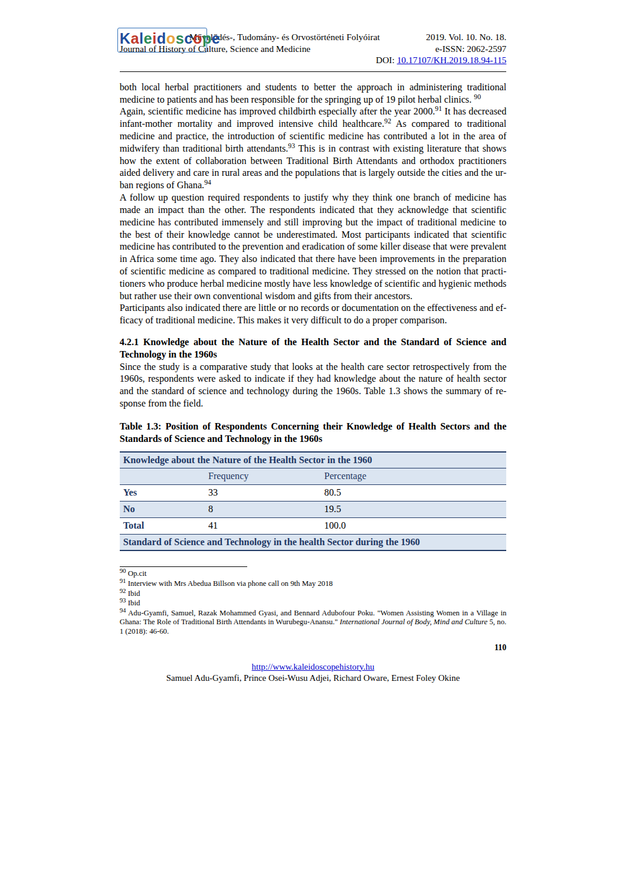Kaleidoscope
Művelődés-, Tudomány- és Orvostörténeti Folyóirat
2019. Vol. 10. No. 18.
Journal of History of Culture, Science and Medicine
e-ISSN: 2062-2597
DOI: 10.17107/KH.2019.18.94-115
both local herbal practitioners and students to better the approach in administering traditional medicine to patients and has been responsible for the springing up of 19 pilot herbal clinics. 90
Again, scientific medicine has improved childbirth especially after the year 2000.91 It has decreased infant-mother mortality and improved intensive child healthcare.92 As compared to traditional medicine and practice, the introduction of scientific medicine has contributed a lot in the area of midwifery than traditional birth attendants.93 This is in contrast with existing literature that shows how the extent of collaboration between Traditional Birth Attendants and orthodox practitioners aided delivery and care in rural areas and the populations that is largely outside the cities and the urban regions of Ghana.94
A follow up question required respondents to justify why they think one branch of medicine has made an impact than the other. The respondents indicated that they acknowledge that scientific medicine has contributed immensely and still improving but the impact of traditional medicine to the best of their knowledge cannot be underestimated. Most participants indicated that scientific medicine has contributed to the prevention and eradication of some killer disease that were prevalent in Africa some time ago. They also indicated that there have been improvements in the preparation of scientific medicine as compared to traditional medicine. They stressed on the notion that practitioners who produce herbal medicine mostly have less knowledge of scientific and hygienic methods but rather use their own conventional wisdom and gifts from their ancestors.
Participants also indicated there are little or no records or documentation on the effectiveness and efficacy of traditional medicine. This makes it very difficult to do a proper comparison.
4.2.1 Knowledge about the Nature of the Health Sector and the Standard of Science and Technology in the 1960s
Since the study is a comparative study that looks at the health care sector retrospectively from the 1960s, respondents were asked to indicate if they had knowledge about the nature of health sector and the standard of science and technology during the 1960s. Table 1.3 shows the summary of response from the field.
Table 1.3: Position of Respondents Concerning their Knowledge of Health Sectors and the Standards of Science and Technology in the 1960s
| Knowledge about the Nature of the Health Sector in the 1960 |
| | Frequency | Percentage |
| Yes | 33 | 80.5 |
| No | 8 | 19.5 |
| Total | 41 | 100.0 |
| Standard of Science and Technology in the health Sector during the 1960 |
90 Op.cit
91 Interview with Mrs Abedua Billson via phone call on 9th May 2018
92 Ibid
93 Ibid
94 Adu-Gyamfi, Samuel, Razak Mohammed Gyasi, and Bennard Adubofour Poku. "Women Assisting Women in a Village in Ghana: The Role of Traditional Birth Attendants in Wurubegu-Anansu." International Journal of Body, Mind and Culture 5, no. 1 (2018): 46-60.
110
http://www.kaleidoscopehistory.hu
Samuel Adu-Gyamfi, Prince Osei-Wusu Adjei, Richard Oware, Ernest Foley Okine